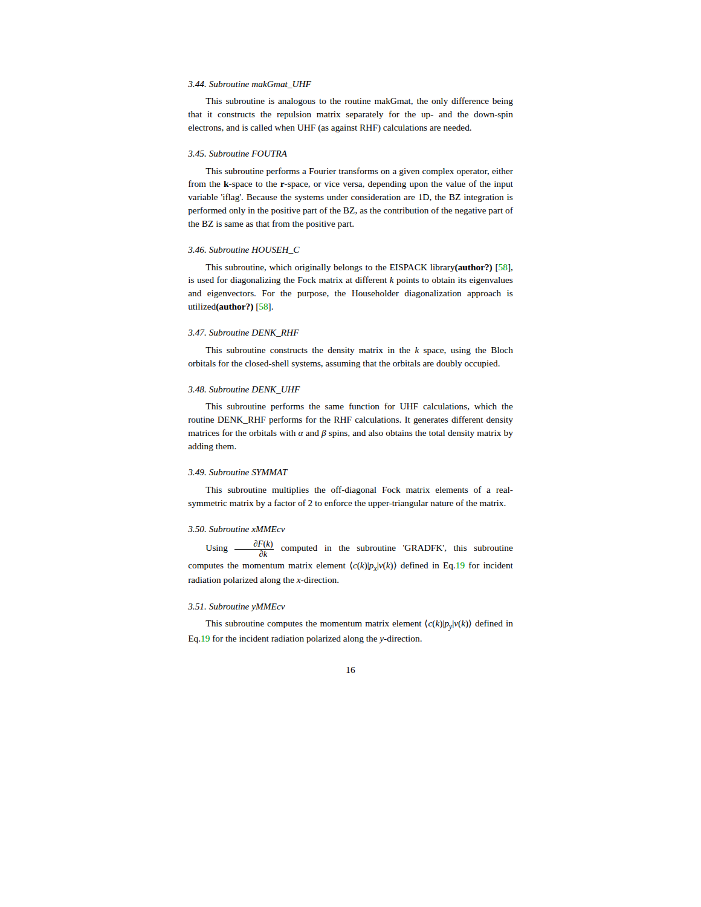3.44. Subroutine makGmat_UHF
This subroutine is analogous to the routine makGmat, the only difference being that it constructs the repulsion matrix separately for the up- and the down-spin electrons, and is called when UHF (as against RHF) calculations are needed.
3.45. Subroutine FOUTRA
This subroutine performs a Fourier transforms on a given complex operator, either from the k-space to the r-space, or vice versa, depending upon the value of the input variable 'iflag'. Because the systems under consideration are 1D, the BZ integration is performed only in the positive part of the BZ, as the contribution of the negative part of the BZ is same as that from the positive part.
3.46. Subroutine HOUSEH_C
This subroutine, which originally belongs to the EISPACK library(author?) [58], is used for diagonalizing the Fock matrix at different k points to obtain its eigenvalues and eigenvectors. For the purpose, the Householder diagonalization approach is utilized(author?) [58].
3.47. Subroutine DENK_RHF
This subroutine constructs the density matrix in the k space, using the Bloch orbitals for the closed-shell systems, assuming that the orbitals are doubly occupied.
3.48. Subroutine DENK_UHF
This subroutine performs the same function for UHF calculations, which the routine DENK_RHF performs for the RHF calculations. It generates different density matrices for the orbitals with α and β spins, and also obtains the total density matrix by adding them.
3.49. Subroutine SYMMAT
This subroutine multiplies the off-diagonal Fock matrix elements of a real-symmetric matrix by a factor of 2 to enforce the upper-triangular nature of the matrix.
3.50. Subroutine xMMEcv
Using ∂F(k)∂k computed in the subroutine 'GRADFK', this subroutine computes the momentum matrix element ⟨c(k)|px|v(k)⟩ defined in Eq.19 for incident radiation polarized along the x-direction.
3.51. Subroutine yMMEcv
This subroutine computes the momentum matrix element ⟨c(k)|py|v(k)⟩ defined in Eq.19 for the incident radiation polarized along the y-direction.
16